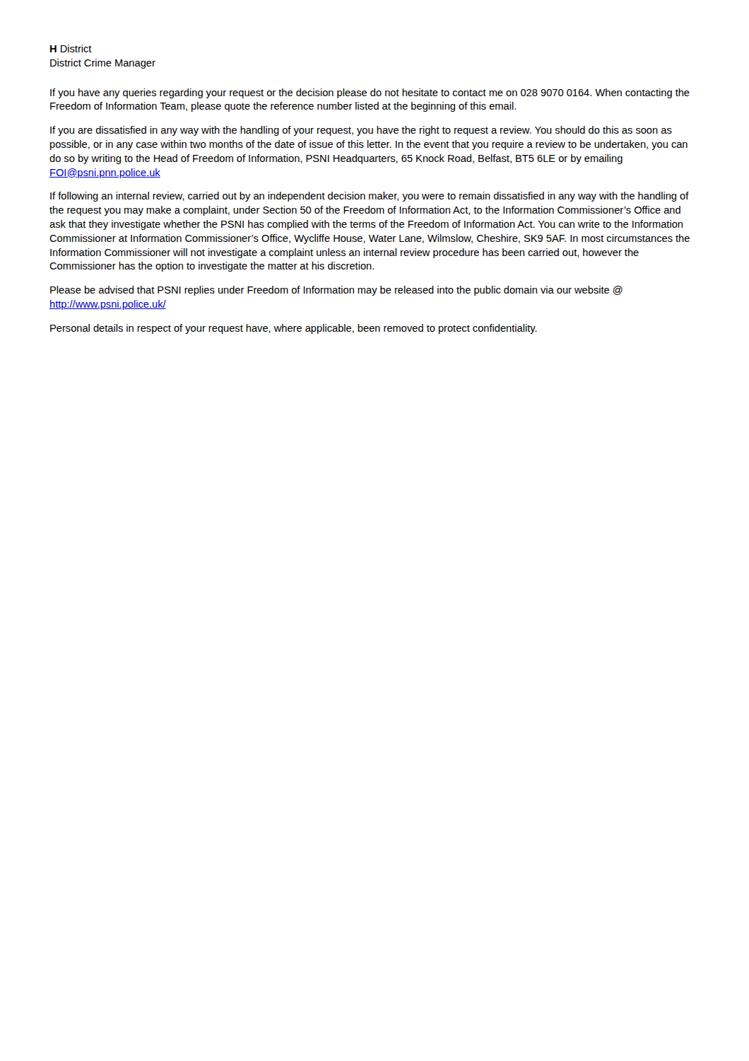H District
District Crime Manager
If you have any queries regarding your request or the decision please do not hesitate to contact me on 028 9070 0164. When contacting the Freedom of Information Team, please quote the reference number listed at the beginning of this email.
If you are dissatisfied in any way with the handling of your request, you have the right to request a review. You should do this as soon as possible, or in any case within two months of the date of issue of this letter. In the event that you require a review to be undertaken, you can do so by writing to the Head of Freedom of Information, PSNI Headquarters, 65 Knock Road, Belfast, BT5 6LE or by emailing FOI@psni.pnn.police.uk
If following an internal review, carried out by an independent decision maker, you were to remain dissatisfied in any way with the handling of the request you may make a complaint, under Section 50 of the Freedom of Information Act, to the Information Commissioner’s Office and ask that they investigate whether the PSNI has complied with the terms of the Freedom of Information Act. You can write to the Information Commissioner at Information Commissioner’s Office, Wycliffe House, Water Lane, Wilmslow, Cheshire, SK9 5AF. In most circumstances the Information Commissioner will not investigate a complaint unless an internal review procedure has been carried out, however the Commissioner has the option to investigate the matter at his discretion.
Please be advised that PSNI replies under Freedom of Information may be released into the public domain via our website @ http://www.psni.police.uk/
Personal details in respect of your request have, where applicable, been removed to protect confidentiality.